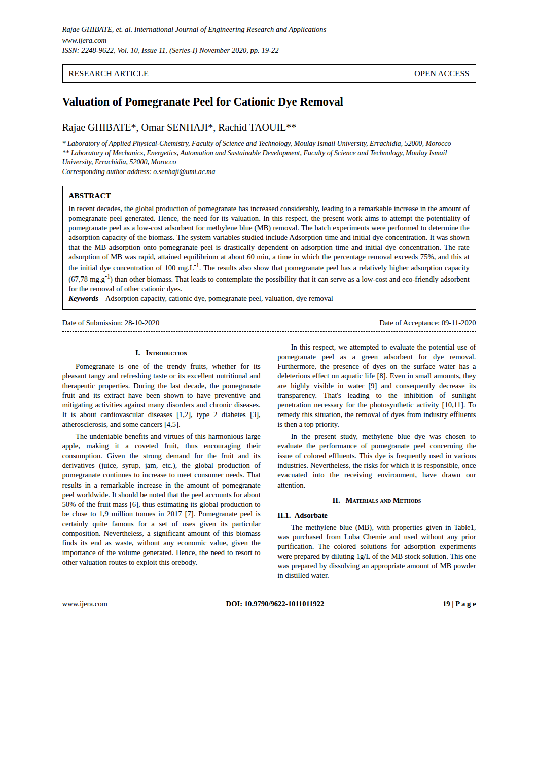Rajae GHIBATE, et. al. International Journal of Engineering Research and Applications
www.ijera.com
ISSN: 2248-9622, Vol. 10, Issue 11, (Series-I) November 2020, pp. 19-22
RESEARCH ARTICLE OPEN ACCESS
Valuation of Pomegranate Peel for Cationic Dye Removal
Rajae GHIBATE*, Omar SENHAJI*, Rachid TAOUIL**
* Laboratory of Applied Physical-Chemistry, Faculty of Science and Technology, Moulay Ismail University, Errachidia, 52000, Morocco
** Laboratory of Mechanics, Energetics, Automation and Sustainable Development, Faculty of Science and Technology, Moulay Ismail University, Errachidia, 52000, Morocco
Corresponding author address: o.senhaji@umi.ac.ma
ABSTRACT
In recent decades, the global production of pomegranate has increased considerably, leading to a remarkable increase in the amount of pomegranate peel generated. Hence, the need for its valuation. In this respect, the present work aims to attempt the potentiality of pomegranate peel as a low-cost adsorbent for methylene blue (MB) removal. The batch experiments were performed to determine the adsorption capacity of the biomass. The system variables studied include Adsorption time and initial dye concentration. It was shown that the MB adsorption onto pomegranate peel is drastically dependent on adsorption time and initial dye concentration. The rate adsorption of MB was rapid, attained equilibrium at about 60 min, a time in which the percentage removal exceeds 75%, and this at the initial dye concentration of 100 mg.L-1. The results also show that pomegranate peel has a relatively higher adsorption capacity (67,78 mg.g-1) than other biomass. That leads to contemplate the possibility that it can serve as a low-cost and eco-friendly adsorbent for the removal of other cationic dyes.
Keywords – Adsorption capacity, cationic dye, pomegranate peel, valuation, dye removal
Date of Submission: 28-10-2020 Date of Acceptance: 09-11-2020
I. Introduction
Pomegranate is one of the trendy fruits, whether for its pleasant tangy and refreshing taste or its excellent nutritional and therapeutic properties. During the last decade, the pomegranate fruit and its extract have been shown to have preventive and mitigating activities against many disorders and chronic diseases. It is about cardiovascular diseases [1,2], type 2 diabetes [3], atherosclerosis, and some cancers [4,5].
The undeniable benefits and virtues of this harmonious large apple, making it a coveted fruit, thus encouraging their consumption. Given the strong demand for the fruit and its derivatives (juice, syrup, jam, etc.), the global production of pomegranate continues to increase to meet consumer needs. That results in a remarkable increase in the amount of pomegranate peel worldwide. It should be noted that the peel accounts for about 50% of the fruit mass [6], thus estimating its global production to be close to 1,9 million tonnes in 2017 [7]. Pomegranate peel is certainly quite famous for a set of uses given its particular composition. Nevertheless, a significant amount of this biomass finds its end as waste, without any economic value, given the importance of the volume generated. Hence, the need to resort to other valuation routes to exploit this orebody.
In this respect, we attempted to evaluate the potential use of pomegranate peel as a green adsorbent for dye removal. Furthermore, the presence of dyes on the surface water has a deleterious effect on aquatic life [8]. Even in small amounts, they are highly visible in water [9] and consequently decrease its transparency. That's leading to the inhibition of sunlight penetration necessary for the photosynthetic activity [10,11]. To remedy this situation, the removal of dyes from industry effluents is then a top priority.
In the present study, methylene blue dye was chosen to evaluate the performance of pomegranate peel concerning the issue of colored effluents. This dye is frequently used in various industries. Nevertheless, the risks for which it is responsible, once evacuated into the receiving environment, have drawn our attention.
II. Materials and Methods
II.1. Adsorbate
The methylene blue (MB), with properties given in Table1, was purchased from Loba Chemie and used without any prior purification. The colored solutions for adsorption experiments were prepared by diluting 1g/L of the MB stock solution. This one was prepared by dissolving an appropriate amount of MB powder in distilled water.
www.ijera.com DOI: 10.9790/9622-1011011922 19 | P a g e